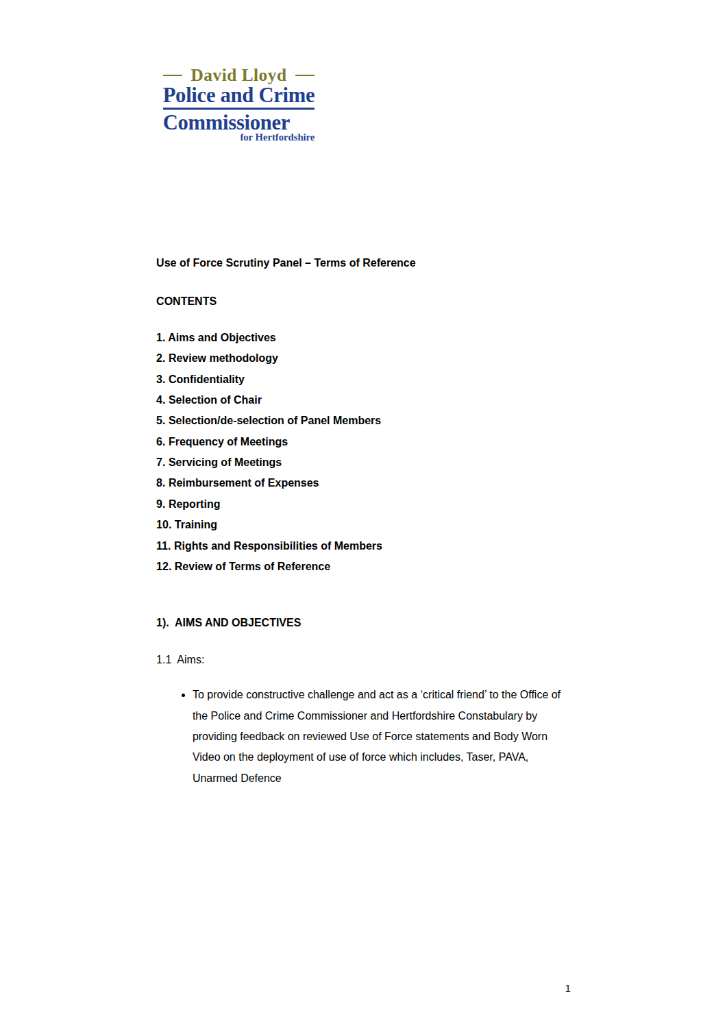David Lloyd
Police and Crime
Commissioner
for Hertfordshire
Use of Force Scrutiny Panel – Terms of Reference
CONTENTS
Aims and Objectives
Review methodology
Confidentiality
Selection of Chair
Selection/de-selection of Panel Members
Frequency of Meetings
Servicing of Meetings
Reimbursement of Expenses
Reporting
Training
Rights and Responsibilities of Members
Review of Terms of Reference
1). AIMS AND OBJECTIVES
1.1 Aims:
To provide constructive challenge and act as a ‘critical friend’ to the Office of the Police and Crime Commissioner and Hertfordshire Constabulary by providing feedback on reviewed Use of Force statements and Body Worn Video on the deployment of use of force which includes, Taser, PAVA, Unarmed Defence
1